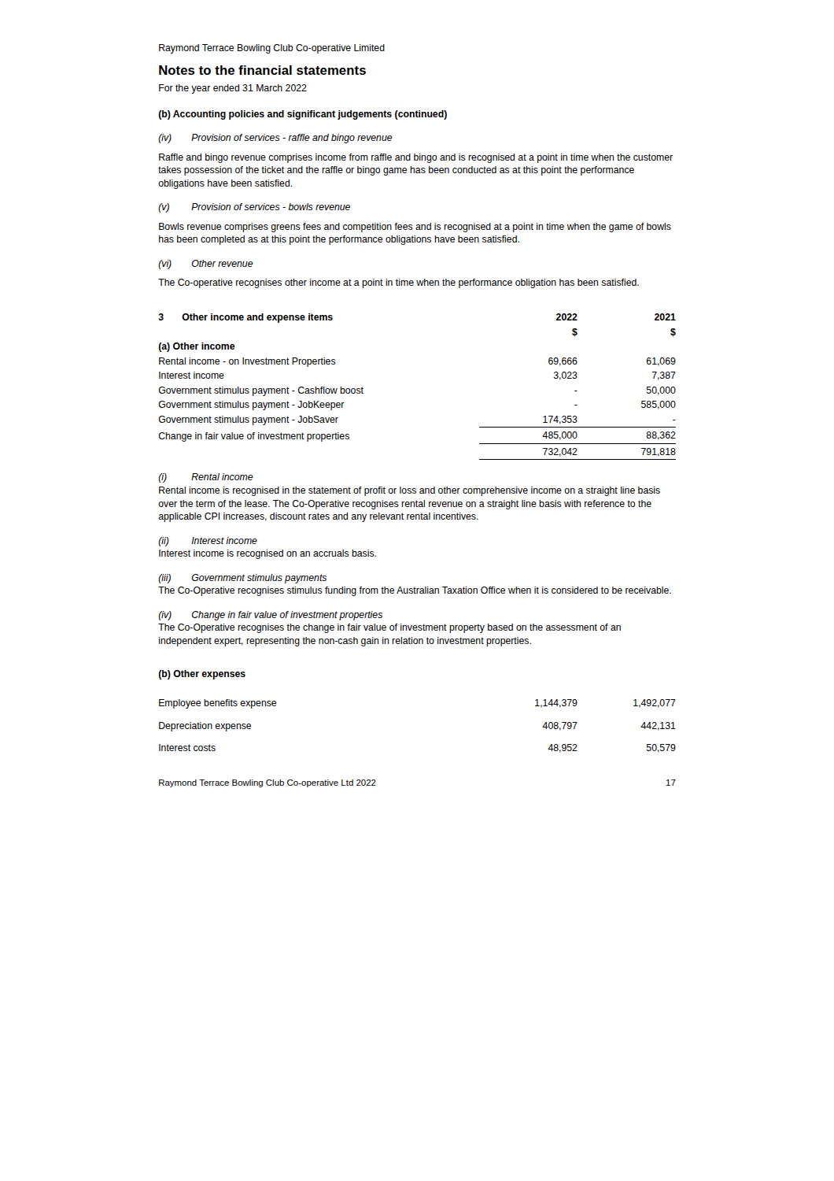Raymond Terrace Bowling Club Co-operative Limited
Notes to the financial statements
For the year ended 31 March 2022
(b) Accounting policies and significant judgements (continued)
(iv) Provision of services - raffle and bingo revenue
Raffle and bingo revenue comprises income from raffle and bingo and is recognised at a point in time when the customer takes possession of the ticket and the raffle or bingo game has been conducted as at this point the performance obligations have been satisfied.
(v) Provision of services - bowls revenue
Bowls revenue comprises greens fees and competition fees and is recognised at a point in time when the game of bowls has been completed as at this point the performance obligations have been satisfied.
(vi) Other revenue
The Co-operative recognises other income at a point in time when the performance obligation has been satisfied.
| 3 Other income and expense items | 2022 | 2021 |
| | $ | $ |
| (a) Other income | | |
| Rental income - on Investment Properties | 69,666 | 61,069 |
| Interest income | 3,023 | 7,387 |
| Government stimulus payment - Cashflow boost | - | 50,000 |
| Government stimulus payment - JobKeeper | - | 585,000 |
| Government stimulus payment - JobSaver | 174,353 | - |
| Change in fair value of investment properties | 485,000 | 88,362 |
| | 732,042 | 791,818 |
(i) Rental income
Rental income is recognised in the statement of profit or loss and other comprehensive income on a straight line basis over the term of the lease. The Co-Operative recognises rental revenue on a straight line basis with reference to the applicable CPI increases, discount rates and any relevant rental incentives.
(ii) Interest income
Interest income is recognised on an accruals basis.
(iii) Government stimulus payments
The Co-Operative recognises stimulus funding from the Australian Taxation Office when it is considered to be receivable.
(iv) Change in fair value of investment properties
The Co-Operative recognises the change in fair value of investment property based on the assessment of an independent expert, representing the non-cash gain in relation to investment properties.
(b) Other expenses
| Employee benefits expense | 1,144,379 | 1,492,077 |
| Depreciation expense | 408,797 | 442,131 |
| Interest costs | 48,952 | 50,579 |
Raymond Terrace Bowling Club Co-operative Ltd 2022
17